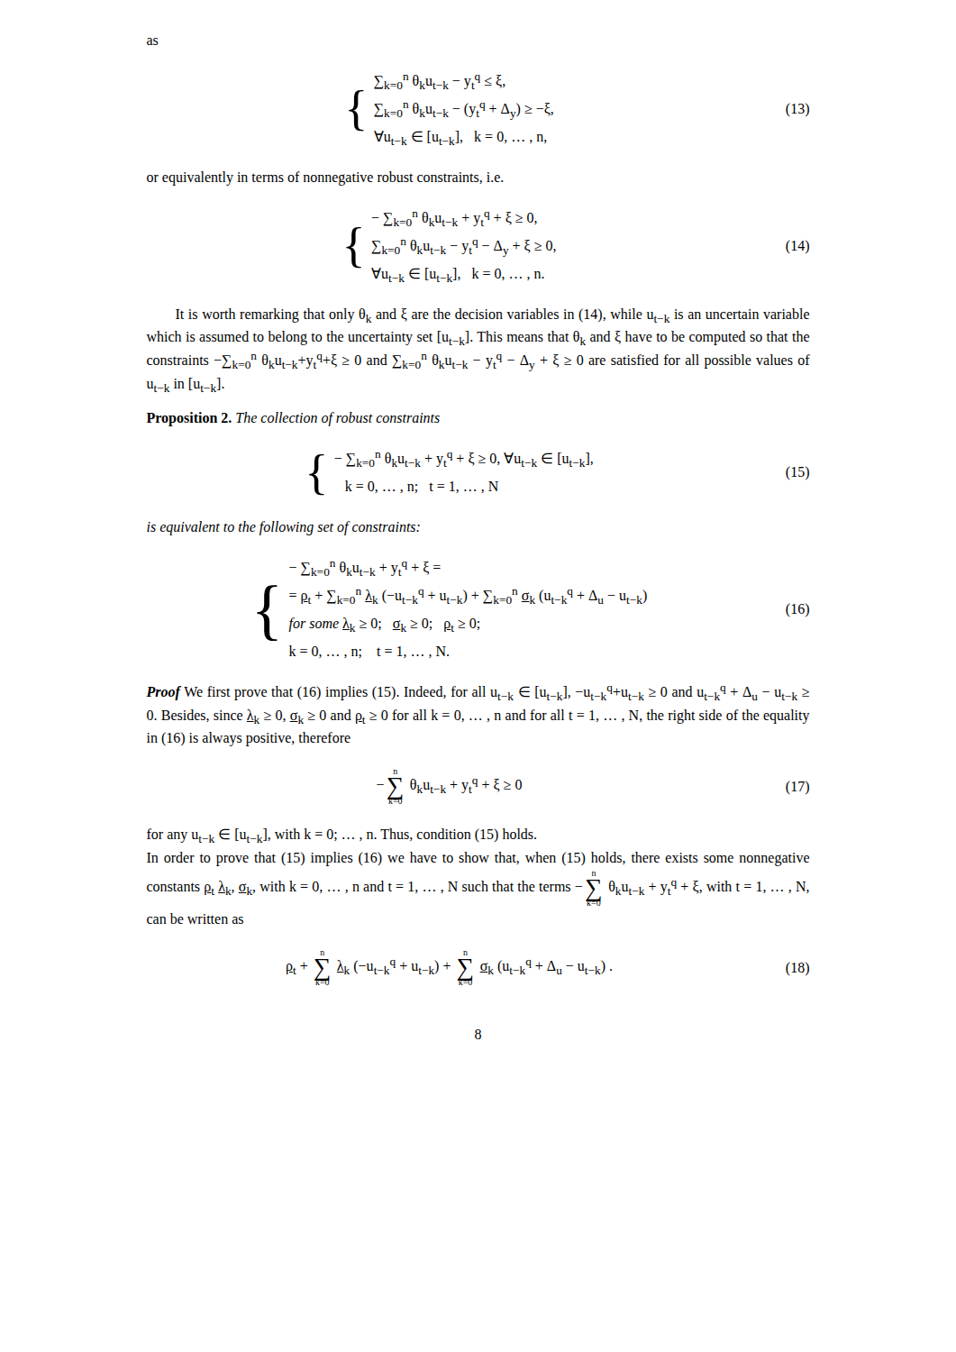as
{ ∑k=0n θkut−k − ytq ≤ ξ, ∑k=0n θkut−k − (ytq + Δy) ≥ −ξ, ∀ut−k ∈ [ut−k], k = 0, … , n,
(13)
or equivalently in terms of nonnegative robust constraints, i.e.
{ − ∑k=0n θkut−k + ytq + ξ ≥ 0, ∑k=0n θkut−k − ytq − Δy + ξ ≥ 0, ∀ut−k ∈ [ut−k], k = 0, … , n.
(14)
It is worth remarking that only θk and ξ are the decision variables in (14), while ut−k is an uncertain variable which is assumed to belong to the uncertainty set [ut−k]. This means that θk and ξ have to be computed so that the constraints −∑k=0n θkut−k+ytq+ξ ≥ 0 and ∑k=0n θkut−k − ytq − Δy + ξ ≥ 0 are satisfied for all possible values of ut−k in [ut−k].
Proposition 2. The collection of robust constraints
{ − ∑k=0n θkut−k + ytq + ξ ≥ 0, ∀ut−k ∈ [ut−k], k = 0, … , n; t = 1, … , N
(15)
is equivalent to the following set of constraints:
{ − ∑k=0n θkut−k + ytq + ξ = = ρt + ∑k=0n λk (−ut−kq + ut−k) + ∑k=0n σk (ut−kq + Δu − ut−k) for some λk ≥ 0; σk ≥ 0; ρt ≥ 0; k = 0, … , n; t = 1, … , N.
(16)
Proof We first prove that (16) implies (15). Indeed, for all ut−k ∈ [ut−k], −ut−kq+ut−k ≥ 0 and ut−kq + Δu − ut−k ≥ 0. Besides, since λk ≥ 0, σk ≥ 0 and ρt ≥ 0 for all k = 0, … , n and for all t = 1, … , N, the right side of the equality in (16) is always positive, therefore
−n∑k=0 θkut−k + ytq + ξ ≥ 0
(17)
for any ut−k ∈ [ut−k], with k = 0; … , n. Thus, condition (15) holds.
In order to prove that (15) implies (16) we have to show that, when (15) holds, there exists some nonnegative constants ρt λk, σk, with k = 0, … , n and t = 1, … , N such that the terms −n∑k=0 θkut−k + ytq + ξ, with t = 1, … , N, can be written as
ρt + n∑k=0 λk (−ut−kq + ut−k) + n∑k=0 σk (ut−kq + Δu − ut−k) .
(18)
8